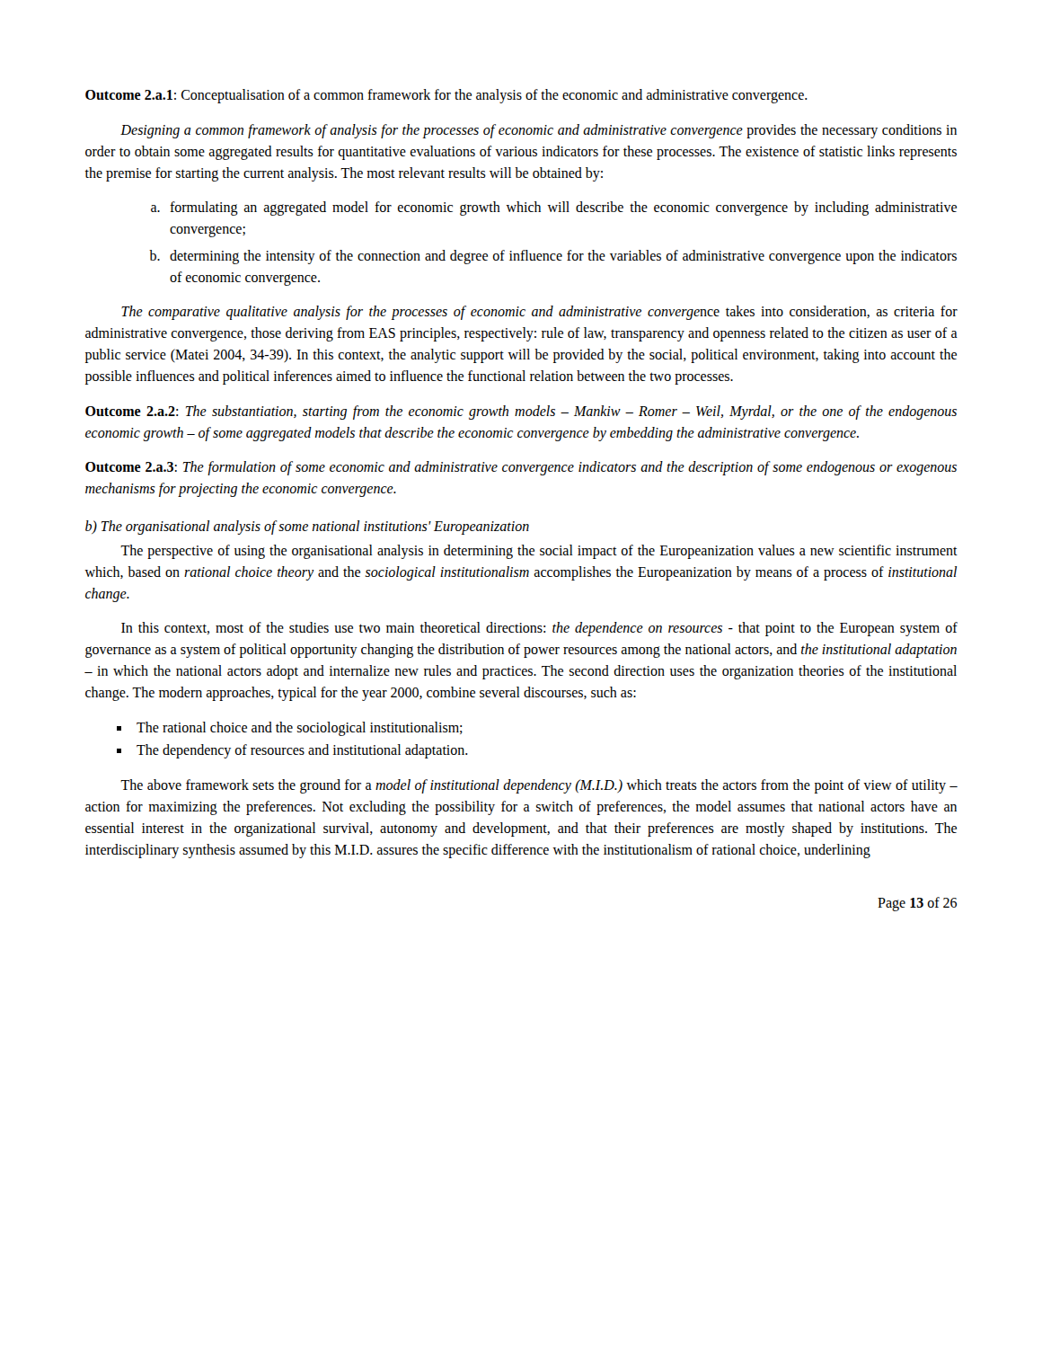Outcome 2.a.1: Conceptualisation of a common framework for the analysis of the economic and administrative convergence.
Designing a common framework of analysis for the processes of economic and administrative convergence provides the necessary conditions in order to obtain some aggregated results for quantitative evaluations of various indicators for these processes. The existence of statistic links represents the premise for starting the current analysis. The most relevant results will be obtained by:
formulating an aggregated model for economic growth which will describe the economic convergence by including administrative convergence;
determining the intensity of the connection and degree of influence for the variables of administrative convergence upon the indicators of economic convergence.
The comparative qualitative analysis for the processes of economic and administrative convergence takes into consideration, as criteria for administrative convergence, those deriving from EAS principles, respectively: rule of law, transparency and openness related to the citizen as user of a public service (Matei 2004, 34-39). In this context, the analytic support will be provided by the social, political environment, taking into account the possible influences and political inferences aimed to influence the functional relation between the two processes.
Outcome 2.a.2: The substantiation, starting from the economic growth models – Mankiw – Romer – Weil, Myrdal, or the one of the endogenous economic growth – of some aggregated models that describe the economic convergence by embedding the administrative convergence.
Outcome 2.a.3: The formulation of some economic and administrative convergence indicators and the description of some endogenous or exogenous mechanisms for projecting the economic convergence.
b) The organisational analysis of some national institutions' Europeanization
The perspective of using the organisational analysis in determining the social impact of the Europeanization values a new scientific instrument which, based on rational choice theory and the sociological institutionalism accomplishes the Europeanization by means of a process of institutional change.
In this context, most of the studies use two main theoretical directions: the dependence on resources - that point to the European system of governance as a system of political opportunity changing the distribution of power resources among the national actors, and the institutional adaptation – in which the national actors adopt and internalize new rules and practices. The second direction uses the organization theories of the institutional change. The modern approaches, typical for the year 2000, combine several discourses, such as:
The rational choice and the sociological institutionalism;
The dependency of resources and institutional adaptation.
The above framework sets the ground for a model of institutional dependency (M.I.D.) which treats the actors from the point of view of utility – action for maximizing the preferences. Not excluding the possibility for a switch of preferences, the model assumes that national actors have an essential interest in the organizational survival, autonomy and development, and that their preferences are mostly shaped by institutions. The interdisciplinary synthesis assumed by this M.I.D. assures the specific difference with the institutionalism of rational choice, underlining
Page 13 of 26